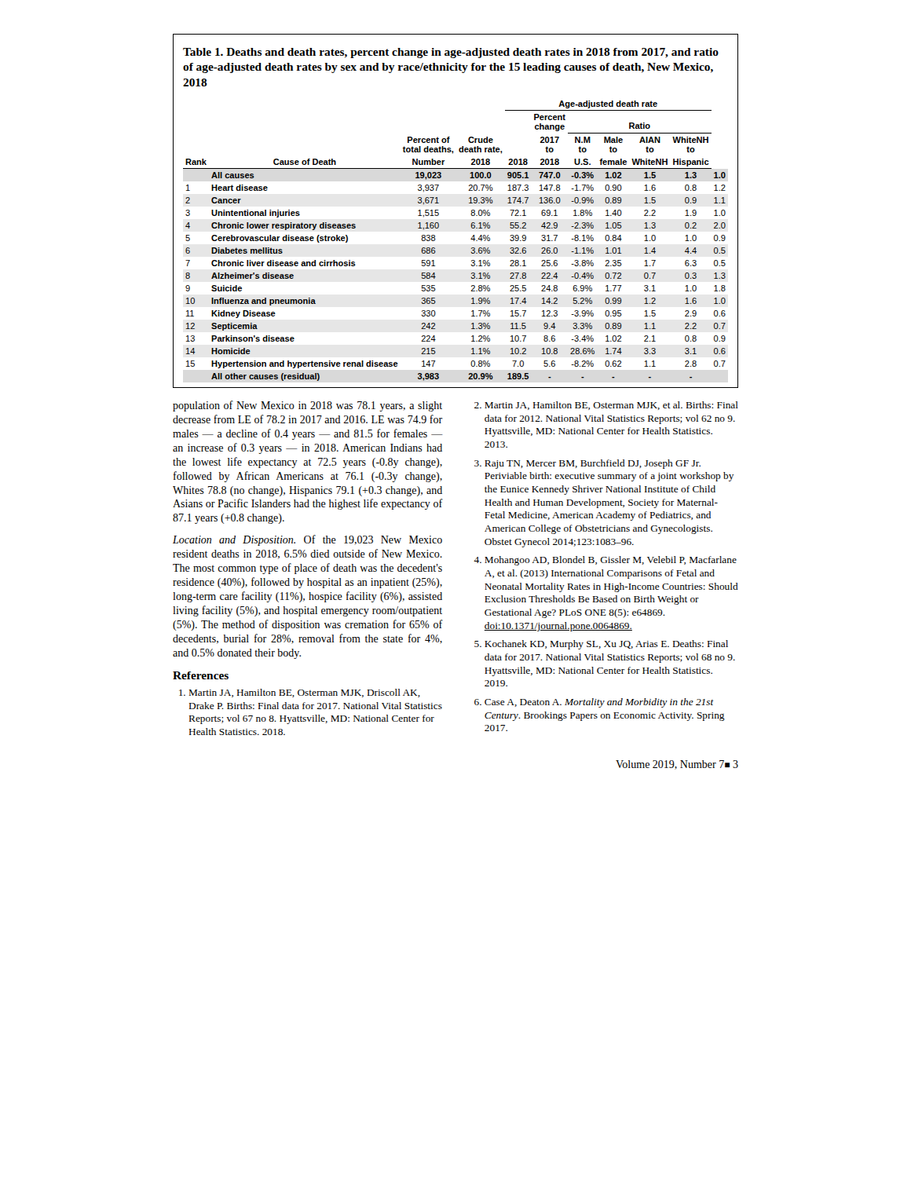Table 1. Deaths and death rates, percent change in age-adjusted death rates in 2018 from 2017, and ratio of age-adjusted death rates by sex and by race/ethnicity for the 15 leading causes of death, New Mexico, 2018
| | | Age-adjusted death rate |
| --- | --- | --- |
| | | | Percent change | Ratio |
| | | Percent of total deaths, | Crude death rate, | | 2017 to | N.M to | Male to | AIAN to | WhiteNH to |
| Rank | Cause of Death | Number | 2018 | 2018 | 2018 | U.S. | female | WhiteNH | Hispanic |
| | All causes | 19,023 | 100.0 | 905.1 | 747.0 | -0.3% | 1.02 | 1.5 | 1.3 | 1.0 |
| 1 | Heart disease | 3,937 | 20.7% | 187.3 | 147.8 | -1.7% | 0.90 | 1.6 | 0.8 | 1.2 |
| 2 | Cancer | 3,671 | 19.3% | 174.7 | 136.0 | -0.9% | 0.89 | 1.5 | 0.9 | 1.1 |
| 3 | Unintentional injuries | 1,515 | 8.0% | 72.1 | 69.1 | 1.8% | 1.40 | 2.2 | 1.9 | 1.0 |
| 4 | Chronic lower respiratory diseases | 1,160 | 6.1% | 55.2 | 42.9 | -2.3% | 1.05 | 1.3 | 0.2 | 2.0 |
| 5 | Cerebrovascular disease (stroke) | 838 | 4.4% | 39.9 | 31.7 | -8.1% | 0.84 | 1.0 | 1.0 | 0.9 |
| 6 | Diabetes mellitus | 686 | 3.6% | 32.6 | 26.0 | -1.1% | 1.01 | 1.4 | 4.4 | 0.5 |
| 7 | Chronic liver disease and cirrhosis | 591 | 3.1% | 28.1 | 25.6 | -3.8% | 2.35 | 1.7 | 6.3 | 0.5 |
| 8 | Alzheimer's disease | 584 | 3.1% | 27.8 | 22.4 | -0.4% | 0.72 | 0.7 | 0.3 | 1.3 |
| 9 | Suicide | 535 | 2.8% | 25.5 | 24.8 | 6.9% | 1.77 | 3.1 | 1.0 | 1.8 |
| 10 | Influenza and pneumonia | 365 | 1.9% | 17.4 | 14.2 | 5.2% | 0.99 | 1.2 | 1.6 | 1.0 |
| 11 | Kidney Disease | 330 | 1.7% | 15.7 | 12.3 | -3.9% | 0.95 | 1.5 | 2.9 | 0.6 |
| 12 | Septicemia | 242 | 1.3% | 11.5 | 9.4 | 3.3% | 0.89 | 1.1 | 2.2 | 0.7 |
| 13 | Parkinson's disease | 224 | 1.2% | 10.7 | 8.6 | -3.4% | 1.02 | 2.1 | 0.8 | 0.9 |
| 14 | Homicide | 215 | 1.1% | 10.2 | 10.8 | 28.6% | 1.74 | 3.3 | 3.1 | 0.6 |
| 15 | Hypertension and hypertensive renal disease | 147 | 0.8% | 7.0 | 5.6 | -8.2% | 0.62 | 1.1 | 2.8 | 0.7 |
| | All other causes (residual) | 3,983 | 20.9% | 189.5 | - | - | - | - | - | |
population of New Mexico in 2018 was 78.1 years, a slight decrease from LE of 78.2 in 2017 and 2016. LE was 74.9 for males — a decline of 0.4 years — and 81.5 for females — an increase of 0.3 years — in 2018. American Indians had the lowest life expectancy at 72.5 years (-0.8y change), followed by African Americans at 76.1 (-0.3y change), Whites 78.8 (no change), Hispanics 79.1 (+0.3 change), and Asians or Pacific Islanders had the highest life expectancy of 87.1 years (+0.8 change).
Location and Disposition. Of the 19,023 New Mexico resident deaths in 2018, 6.5% died outside of New Mexico. The most common type of place of death was the decedent's residence (40%), followed by hospital as an inpatient (25%), long-term care facility (11%), hospice facility (6%), assisted living facility (5%), and hospital emergency room/outpatient (5%). The method of disposition was cremation for 65% of decedents, burial for 28%, removal from the state for 4%, and 0.5% donated their body.
References
Martin JA, Hamilton BE, Osterman MJK, Driscoll AK, Drake P. Births: Final data for 2017. National Vital Statistics Reports; vol 67 no 8. Hyattsville, MD: National Center for Health Statistics. 2018.
Martin JA, Hamilton BE, Osterman MJK, et al. Births: Final data for 2012. National Vital Statistics Reports; vol 62 no 9. Hyattsville, MD: National Center for Health Statistics. 2013.
Raju TN, Mercer BM, Burchfield DJ, Joseph GF Jr. Periviable birth: executive summary of a joint workshop by the Eunice Kennedy Shriver National Institute of Child Health and Human Development, Society for Maternal-Fetal Medicine, American Academy of Pediatrics, and American College of Obstetricians and Gynecologists. Obstet Gynecol 2014;123:1083–96.
Mohangoo AD, Blondel B, Gissler M, Velebil P, Macfarlane A, et al. (2013) International Comparisons of Fetal and Neonatal Mortality Rates in High-Income Countries: Should Exclusion Thresholds Be Based on Birth Weight or Gestational Age? PLoS ONE 8(5): e64869. doi:10.1371/journal.pone.0064869.
Kochanek KD, Murphy SL, Xu JQ, Arias E. Deaths: Final data for 2017. National Vital Statistics Reports; vol 68 no 9. Hyattsville, MD: National Center for Health Statistics. 2019.
Case A, Deaton A. Mortality and Morbidity in the 21st Century. Brookings Papers on Economic Activity. Spring 2017.
Volume 2019, Number 7■ 3